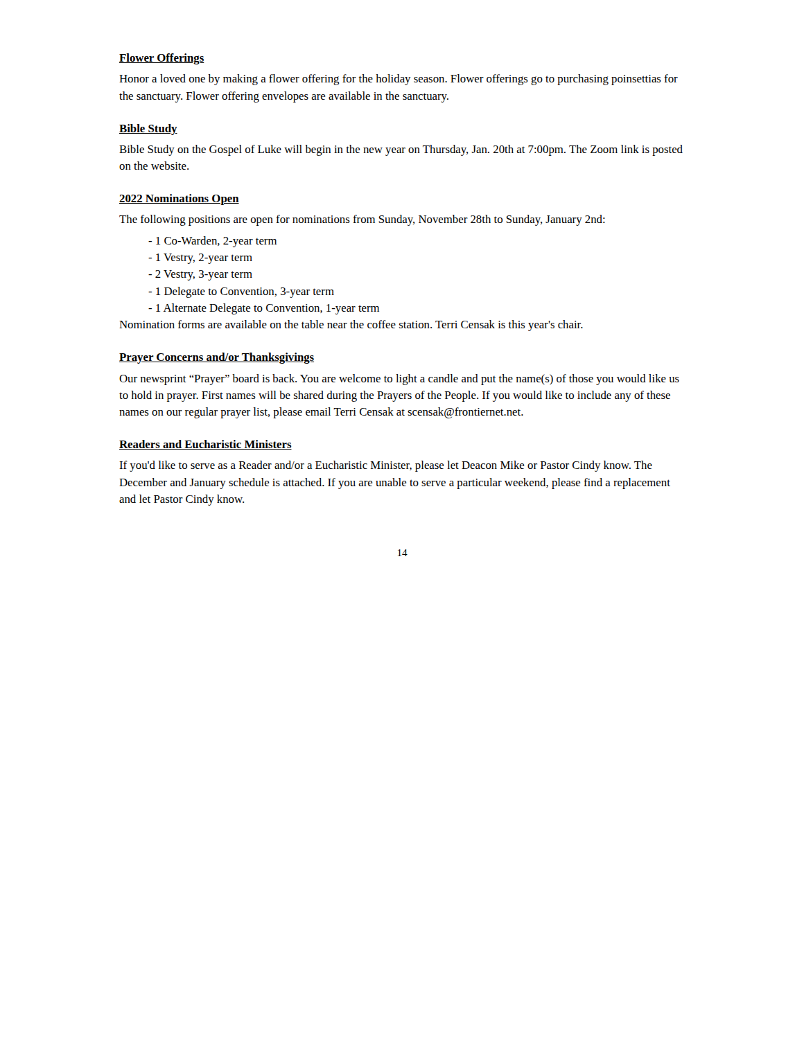Flower Offerings
Honor a loved one by making a flower offering for the holiday season. Flower offerings go to purchasing poinsettias for the sanctuary. Flower offering envelopes are available in the sanctuary.
Bible Study
Bible Study on the Gospel of Luke will begin in the new year on Thursday, Jan. 20th at 7:00pm. The Zoom link is posted on the website.
2022 Nominations Open
The following positions are open for nominations from Sunday, November 28th to Sunday, January 2nd:
1 Co-Warden, 2-year term
1 Vestry, 2-year term
2 Vestry, 3-year term
1 Delegate to Convention, 3-year term
1 Alternate Delegate to Convention, 1-year term
Nomination forms are available on the table near the coffee station. Terri Censak is this year's chair.
Prayer Concerns and/or Thanksgivings
Our newsprint “Prayer” board is back. You are welcome to light a candle and put the name(s) of those you would like us to hold in prayer. First names will be shared during the Prayers of the People. If you would like to include any of these names on our regular prayer list, please email Terri Censak at scensak@frontiernet.net.
Readers and Eucharistic Ministers
If you'd like to serve as a Reader and/or a Eucharistic Minister, please let Deacon Mike or Pastor Cindy know. The December and January schedule is attached. If you are unable to serve a particular weekend, please find a replacement and let Pastor Cindy know.
14